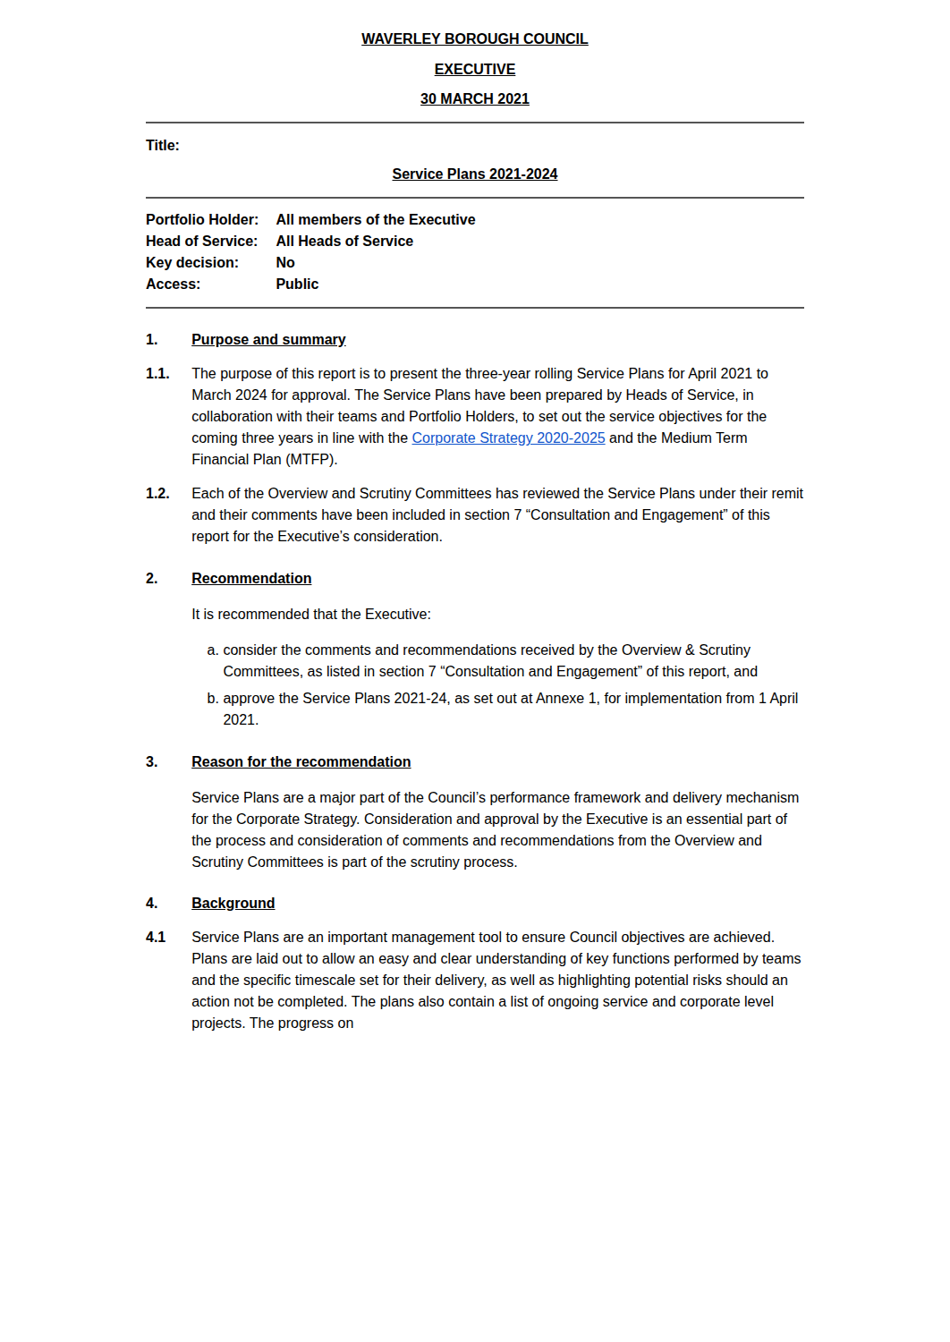WAVERLEY BOROUGH COUNCIL
EXECUTIVE
30 MARCH 2021
Title:
Service Plans 2021-2024
| Portfolio Holder: | All members of the Executive |
| Head of Service: | All Heads of Service |
| Key decision: | No |
| Access: | Public |
1.
Purpose and summary
1.1.
The purpose of this report is to present the three-year rolling Service Plans for April 2021 to March 2024 for approval. The Service Plans have been prepared by Heads of Service, in collaboration with their teams and Portfolio Holders, to set out the service objectives for the coming three years in line with the Corporate Strategy 2020-2025 and the Medium Term Financial Plan (MTFP).
1.2.
Each of the Overview and Scrutiny Committees has reviewed the Service Plans under their remit and their comments have been included in section 7 “Consultation and Engagement” of this report for the Executive’s consideration.
2.
Recommendation
It is recommended that the Executive:
consider the comments and recommendations received by the Overview & Scrutiny Committees, as listed in section 7 “Consultation and Engagement” of this report, and
approve the Service Plans 2021-24, as set out at Annexe 1, for implementation from 1 April 2021.
3.
Reason for the recommendation
Service Plans are a major part of the Council’s performance framework and delivery mechanism for the Corporate Strategy. Consideration and approval by the Executive is an essential part of the process and consideration of comments and recommendations from the Overview and Scrutiny Committees is part of the scrutiny process.
4.
Background
4.1
Service Plans are an important management tool to ensure Council objectives are achieved. Plans are laid out to allow an easy and clear understanding of key functions performed by teams and the specific timescale set for their delivery, as well as highlighting potential risks should an action not be completed. The plans also contain a list of ongoing service and corporate level projects. The progress on